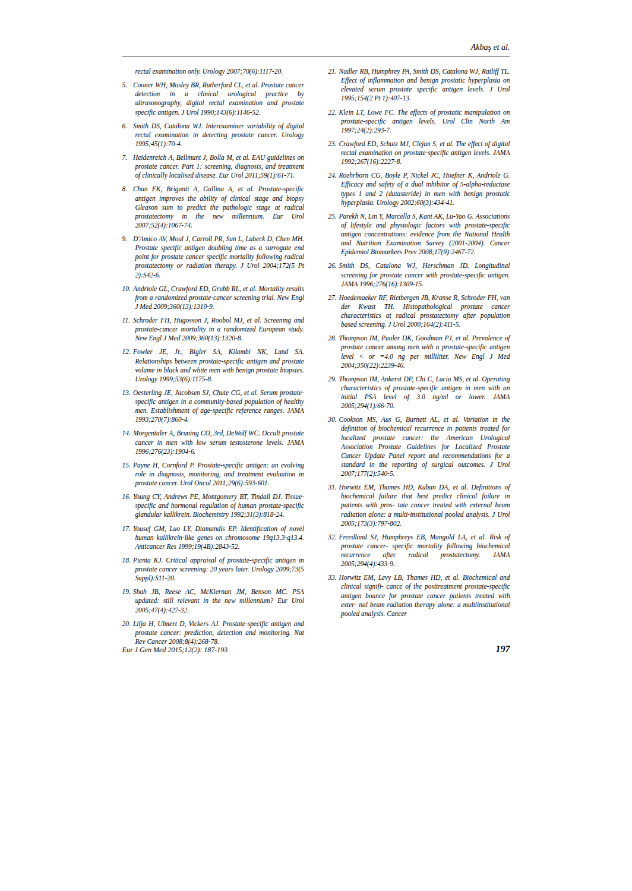Akbaş et al.
rectal examination only. Urology 2007;70(6):1117-20.
5. Cooner WH, Mosley BR, Rutherford CL, et al. Prostate cancer detection in a clinical urological practice by ultrasonography, digital rectal examination and prostate specific antigen. J Urol 1990;143(6):1146-52.
6. Smith DS, Catalona WJ. Interexaminer variability of digital rectal examination in detecting prostate cancer. Urology 1995;45(1):70-4.
7. Heidenreich A, Bellmunt J, Bolla M, et al. EAU guidelines on prostate cancer. Part 1: screening, diagnosis, and treatment of clinically localised disease. Eur Urol 2011;59(1):61-71.
8. Chun FK, Briganti A, Gallina A, et al. Prostate-specific antigen improves the ability of clinical stage and biopsy Gleason sum to predict the pathologic stage at radical prostatectomy in the new millennium. Eur Urol 2007;52(4):1067-74.
9. D'Amico AV, Moul J, Carroll PR, Sun L, Lubeck D, Chen MH. Prostate specific antigen doubling time as a surrogate end point for prostate cancer specific mortality following radical prostatectomy or radiation therapy. J Urol 2004;172(5 Pt 2):S42-6.
10. Andriole GL, Crawford ED, Grubb RL, et al. Mortality results from a randomized prostate-cancer screening trial. New Engl J Med 2009;360(13):1310-9.
11. Schroder FH, Hugosson J, Roobol MJ, et al. Screening and prostate-cancer mortality in a randomized European study. New Engl J Med 2009;360(13):1320-8.
12. Fowler JE, Jr., Bigler SA, Kilambi NK, Land SA. Relationships between prostate-specific antigen and prostate volume in black and white men with benign prostate biopsies. Urology 1999;53(6):1175-8.
13. Oesterling JE, Jacobsen SJ, Chute CG, et al. Serum prostate-specific antigen in a community-based population of healthy men. Establishment of age-specific reference ranges. JAMA 1993;270(7):860-4.
14. Morgentaler A, Bruning CO, 3rd, DeWolf WC. Occult prostate cancer in men with low serum testosterone levels. JAMA 1996;276(23):1904-6.
15. Payne H, Cornford P. Prostate-specific antigen: an evolving role in diagnosis, monitoring, and treatment evaluation in prostate cancer. Urol Oncol 2011;29(6):593-601.
16. Young CY, Andrews PE, Montgomery BT, Tindall DJ. Tissue-specific and hormonal regulation of human prostate-specific glandular kallikrein. Biochemistry 1992;31(3):818-24.
17. Yousef GM, Luo LY, Diamandis EP. Identification of novel human kallikrein-like genes on chromosome 19q13.3-q13.4. Anticancer Res 1999;19(4B):2843-52.
18. Pienta KJ. Critical appraisal of prostate-specific antigen in prostate cancer screening: 20 years later. Urology 2009;73(5 Suppl):S11-20.
19. Shah JB, Reese AC, McKiernan JM, Benson MC. PSA updated: still relevant in the new millennium? Eur Urol 2005;47(4):427-32.
20. Lilja H, Ulmert D, Vickers AJ. Prostate-specific antigen and prostate cancer: prediction, detection and monitoring. Nat Rev Cancer 2008;8(4):268-78.
21. Nadler RB, Humphrey PA, Smith DS, Catalona WJ, Ratliff TL. Effect of inflammation and benign prostatic hyperplasia on elevated serum prostate specific antigen levels. J Urol 1995;154(2 Pt 1):407-13.
22. Klein LT, Lowe FC. The effects of prostatic manipulation on prostate-specific antigen levels. Urol Clin North Am 1997;24(2):293-7.
23. Crawford ED, Schutz MJ, Clejan S, et al. The effect of digital rectal examination on prostate-specific antigen levels. JAMA 1992;267(16):2227-8.
24. Roehrborn CG, Boyle P, Nickel JC, Hoefner K, Andriole G. Efficacy and safety of a dual inhibitor of 5-alpha-reductase types 1 and 2 (dutasteride) in men with benign prostatic hyperplasia. Urology 2002;60(3):434-41.
25. Parekh N, Lin Y, Marcella S, Kant AK, Lu-Yao G. Associations of lifestyle and physiologic factors with prostate-specific antigen concentrations: evidence from the National Health and Nutrition Examination Survey (2001-2004). Cancer Epidemiol Biomarkers Prev 2008;17(9):2467-72.
26. Smith DS, Catalona WJ, Herschman JD. Longitudinal screening for prostate cancer with prostate-specific antigen. JAMA 1996;276(16):1309-15.
27. Hoedemaeker RF, Rietbergen JB, Kranse R, Schroder FH, van der Kwast TH. Histopathological prostate cancer characteristics at radical prostatectomy after population based screening. J Urol 2000;164(2):411-5.
28. Thompson IM, Pauler DK, Goodman PJ, et al. Prevalence of prostate cancer among men with a prostate-specific antigen level < or =4.0 ng per milliliter. New Engl J Med 2004;350(22):2239-46.
29. Thompson IM, Ankerst DP, Chi C, Lucia MS, et al. Operating characteristics of prostate-specific antigen in men with an initial PSA level of 3.0 ng/ml or lower. JAMA 2005;294(1):66-70.
30. Cookson MS, Aus G, Burnett AL, et al. Variation in the definition of biochemical recurrence in patients treated for localized prostate cancer: the American Urological Association Prostate Guidelines for Localized Prostate Cancer Update Panel report and recommendations for a standard in the reporting of surgical outcomes. J Urol 2007;177(2):540-5.
31. Horwitz EM, Thames HD, Kuban DA, et al. Definitions of biochemical failure that best predict clinical failure in patients with pros- tate cancer treated with external beam radiation alone: a multi-institutional pooled analysis. J Urol 2005;173(3):797-802.
32. Freedland SJ, Humphreys EB, Mangold LA, et al. Risk of prostate cancer- specific mortality following biochemical recurrence after radical prostatectomy. JAMA 2005;294(4):433-9.
33. Horwitz EM, Levy LB, Thames HD, et al. Biochemical and clinical signifi- cance of the posttreatment prostate-specific antigen bounce for prostate cancer patients treated with exter- nal beam radiation therapy alone: a multiinstitutional pooled analysis. Cancer
Eur J Gen Med 2015;12(2): 187-193 197